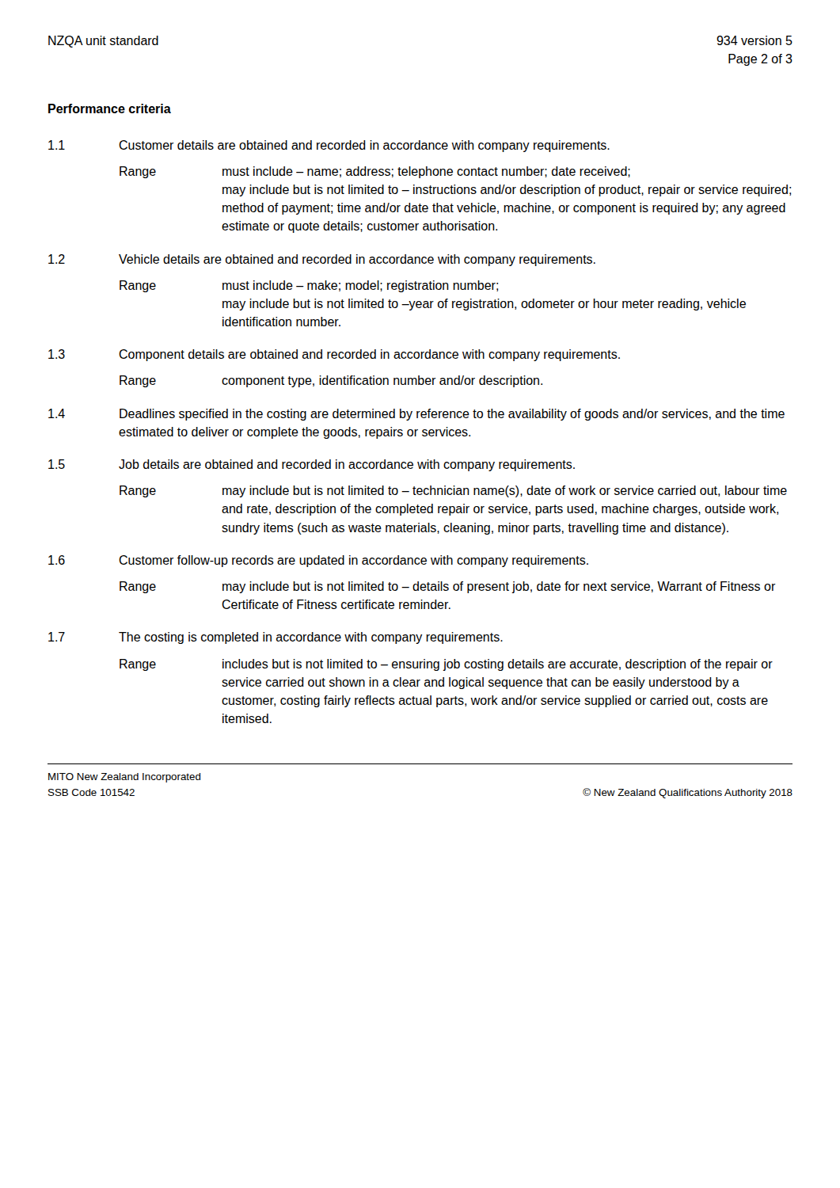NZQA unit standard
934 version 5
Page 2 of 3
Performance criteria
1.1
Customer details are obtained and recorded in accordance with company requirements.
Range
must include – name; address; telephone contact number; date received;
may include but is not limited to – instructions and/or description of product, repair or service required; method of payment; time and/or date that vehicle, machine, or component is required by; any agreed estimate or quote details; customer authorisation.
1.2
Vehicle details are obtained and recorded in accordance with company requirements.
Range
must include – make; model; registration number;
may include but is not limited to –year of registration, odometer or hour meter reading, vehicle identification number.
1.3
Component details are obtained and recorded in accordance with company requirements.
Range
component type, identification number and/or description.
1.4
Deadlines specified in the costing are determined by reference to the availability of goods and/or services, and the time estimated to deliver or complete the goods, repairs or services.
1.5
Job details are obtained and recorded in accordance with company requirements.
Range
may include but is not limited to – technician name(s), date of work or service carried out, labour time and rate, description of the completed repair or service, parts used, machine charges, outside work, sundry items (such as waste materials, cleaning, minor parts, travelling time and distance).
1.6
Customer follow-up records are updated in accordance with company requirements.
Range
may include but is not limited to – details of present job, date for next service, Warrant of Fitness or Certificate of Fitness certificate reminder.
1.7
The costing is completed in accordance with company requirements.
Range
includes but is not limited to – ensuring job costing details are accurate, description of the repair or service carried out shown in a clear and logical sequence that can be easily understood by a customer, costing fairly reflects actual parts, work and/or service supplied or carried out, costs are itemised.
MITO New Zealand Incorporated
SSB Code 101542
© New Zealand Qualifications Authority 2018